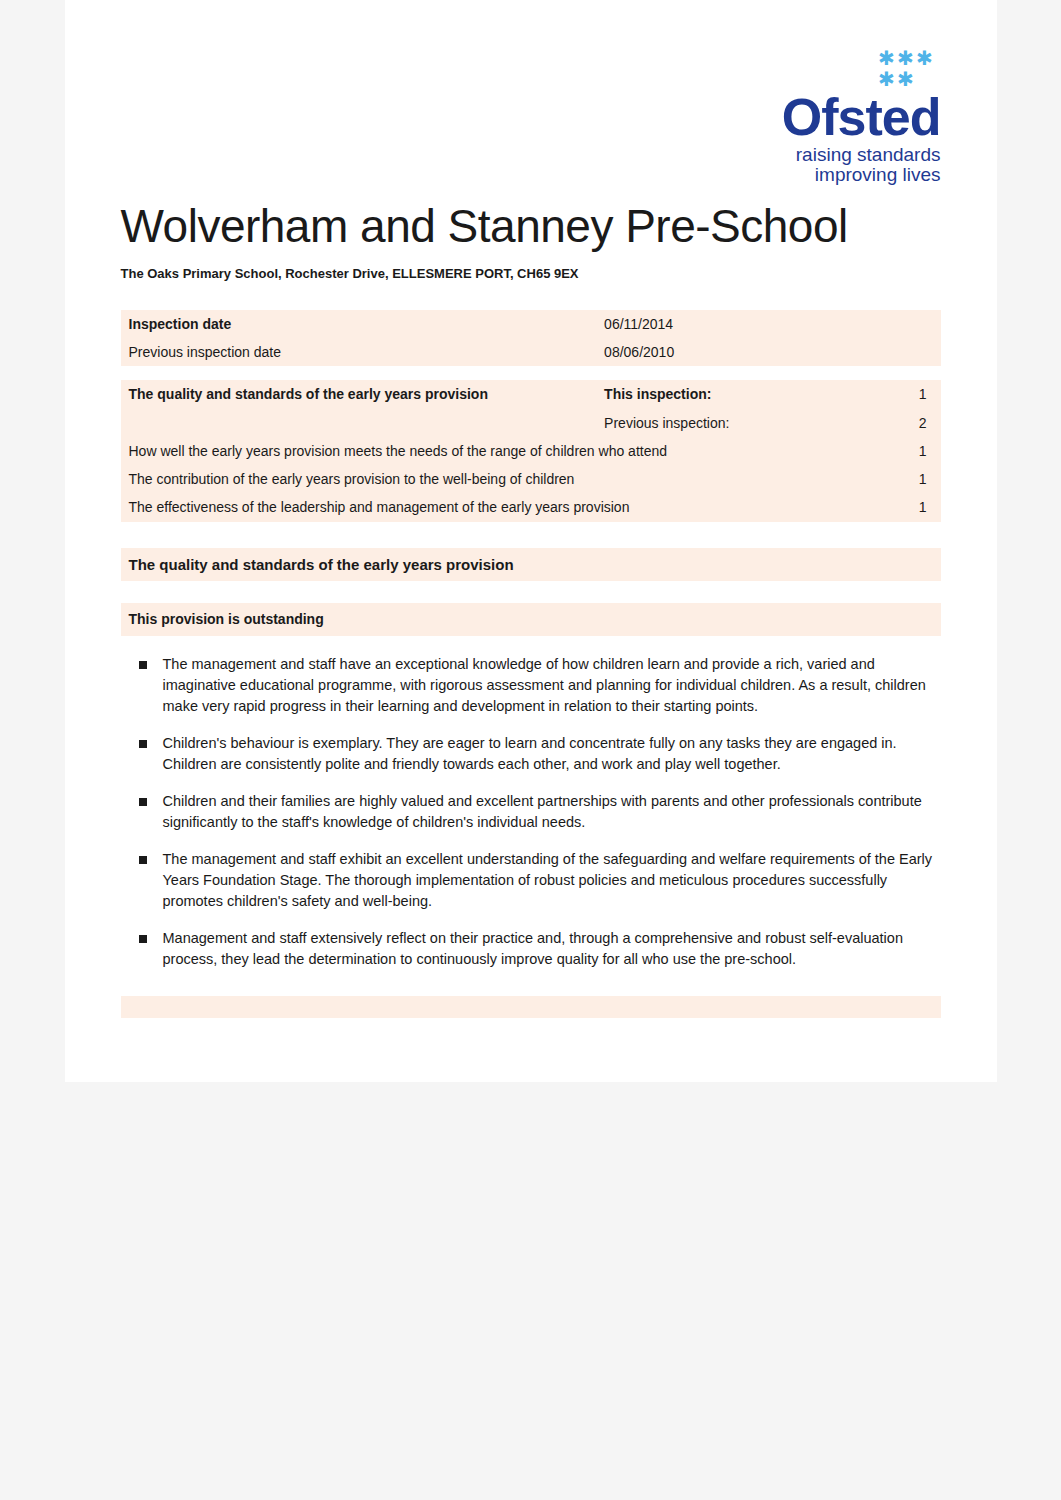✱✱✱
✱✱
Ofsted
raising standards
improving lives
Wolverham and Stanney Pre-School
The Oaks Primary School, Rochester Drive, ELLESMERE PORT, CH65 9EX
| Inspection date | 06/11/2014 | |
| Previous inspection date | 08/06/2010 | |
| The quality and standards of the early years provision | This inspection: | 1 |
| Previous inspection: | 2 |
| How well the early years provision meets the needs of the range of children who attend | 1 |
| The contribution of the early years provision to the well-being of children | 1 |
| The effectiveness of the leadership and management of the early years provision | 1 |
The quality and standards of the early years provision
This provision is outstanding
The management and staff have an exceptional knowledge of how children learn and provide a rich, varied and imaginative educational programme, with rigorous assessment and planning for individual children. As a result, children make very rapid progress in their learning and development in relation to their starting points.
Children's behaviour is exemplary. They are eager to learn and concentrate fully on any tasks they are engaged in. Children are consistently polite and friendly towards each other, and work and play well together.
Children and their families are highly valued and excellent partnerships with parents and other professionals contribute significantly to the staff's knowledge of children's individual needs.
The management and staff exhibit an excellent understanding of the safeguarding and welfare requirements of the Early Years Foundation Stage. The thorough implementation of robust policies and meticulous procedures successfully promotes children's safety and well-being.
Management and staff extensively reflect on their practice and, through a comprehensive and robust self-evaluation process, they lead the determination to continuously improve quality for all who use the pre-school.